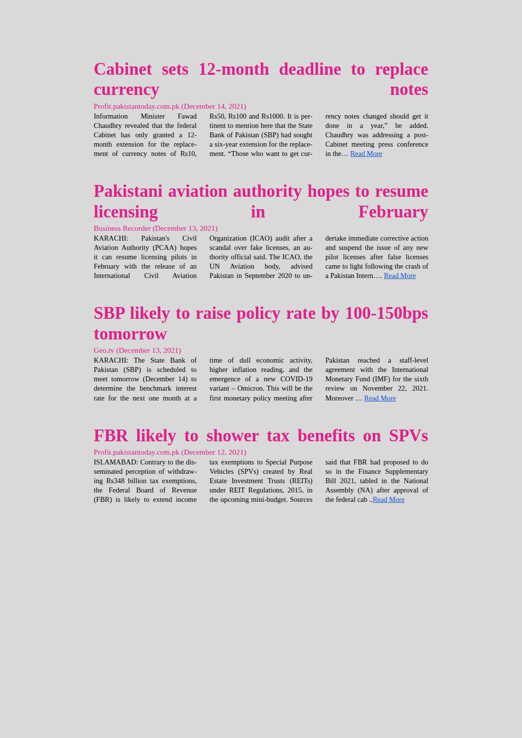Cabinet sets 12-month deadline to replace currency notes
Profit.pakistantoday.com.pk (December 14, 2021)
Information Minister Fawad Chaudhry revealed that the federal Cabinet has only granted a 12-month extension for the replacement of currency notes of Rs10, Rs50, Rs100 and Rs1000. It is pertinent to mention here that the State Bank of Pakistan (SBP) had sought a six-year extension for the replacement. “Those who want to get currency notes changed should get it done in a year,” he added. Chaudhry was addressing a post-Cabinet meeting press conference in the… Read More
Pakistani aviation authority hopes to resume licensing in February
Business Recorder (December 13, 2021)
KARACHI: Pakistan's Civil Aviation Authority (PCAA) hopes it can resume licensing pilots in February with the release of an International Civil Aviation Organization (ICAO) audit after a scandal over fake licenses, an authority official said. The ICAO, the UN Aviation body, advised Pakistan in September 2020 to undertake immediate corrective action and suspend the issue of any new pilot licenses after false licenses came to light following the crash of a Pakistan Intern…. Read More
SBP likely to raise policy rate by 100-150bps tomorrow
Geo.tv (December 13, 2021)
KARACHI: The State Bank of Pakistan (SBP) is scheduled to meet tomorrow (December 14) to determine the benchmark interest rate for the next one month at a time of dull economic activity, higher inflation reading, and the emergence of a new COVID-19 variant – Omicron. This will be the first monetary policy meeting after Pakistan reached a staff-level agreement with the International Monetary Fund (IMF) for the sixth review on November 22, 2021. Moreover … Read More
FBR likely to shower tax benefits on SPVs
Profit.pakistantoday.com.pk (December 12, 2021)
ISLAMABAD: Contrary to the disseminated perception of withdrawing Rs348 billion tax exemptions, the Federal Board of Revenue (FBR) is likely to extend income tax exemptions to Special Purpose Vehicles (SPVs) created by Real Estate Investment Trusts (REITs) under REIT Regulations, 2015, in the upcoming mini-budget. Sources said that FBR had proposed to do so in the Finance Supplementary Bill 2021, tabled in the National Assembly (NA) after approval of the federal cab ..Read More